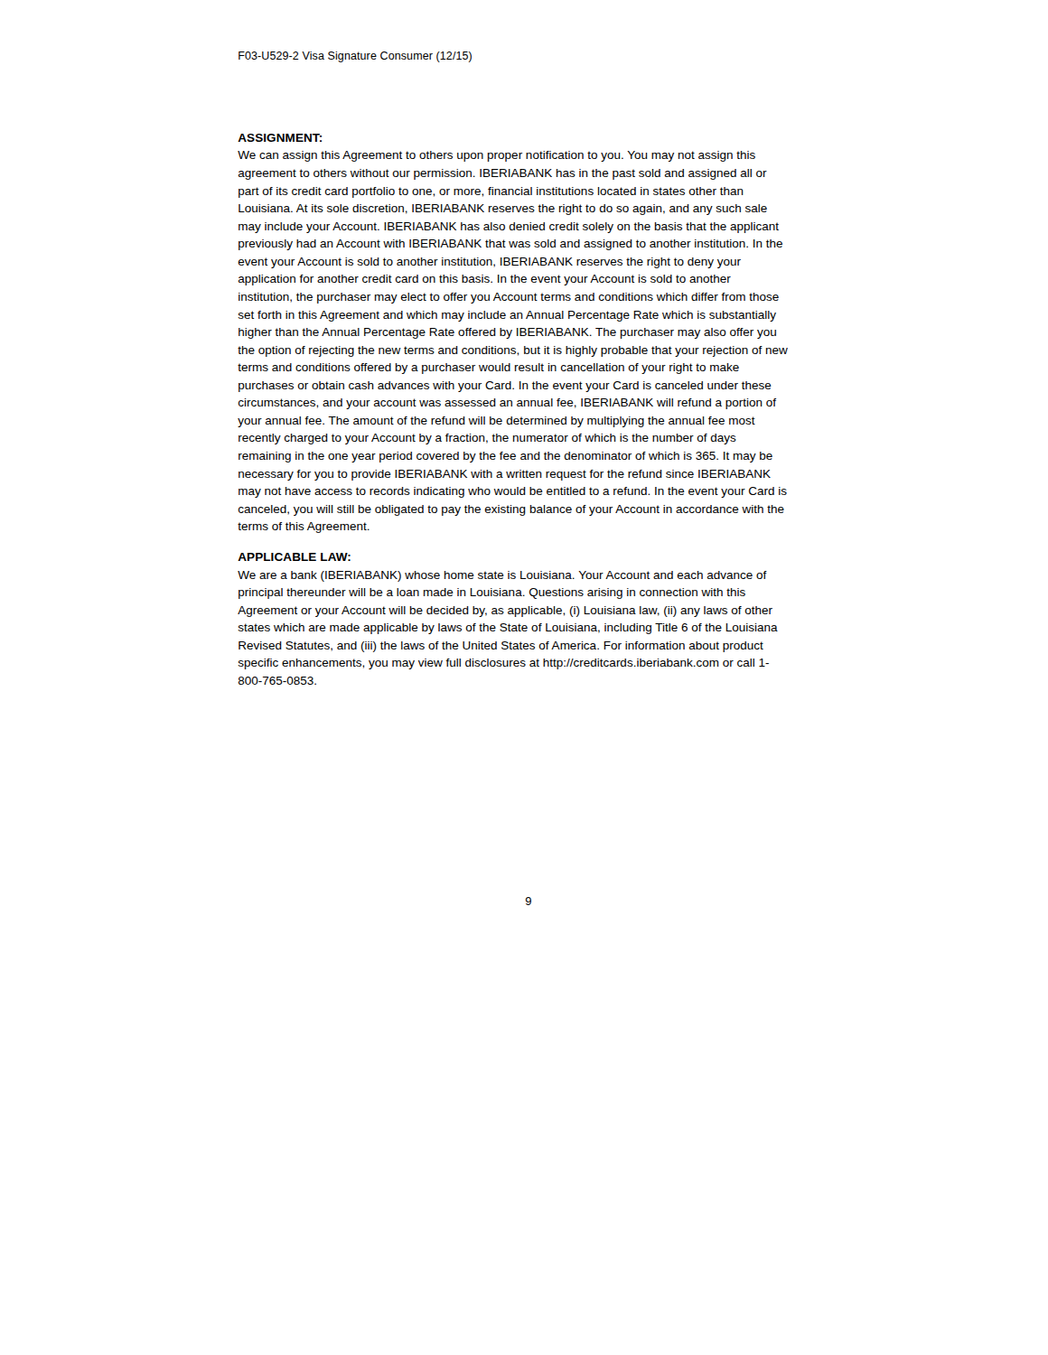F03-U529-2 Visa Signature Consumer (12/15)
ASSIGNMENT:
We can assign this Agreement to others upon proper notification to you. You may not assign this agreement to others without our permission. IBERIABANK has in the past sold and assigned all or part of its credit card portfolio to one, or more, financial institutions located in states other than Louisiana. At its sole discretion, IBERIABANK reserves the right to do so again, and any such sale may include your Account. IBERIABANK has also denied credit solely on the basis that the applicant previously had an Account with IBERIABANK that was sold and assigned to another institution. In the event your Account is sold to another institution, IBERIABANK reserves the right to deny your application for another credit card on this basis. In the event your Account is sold to another institution, the purchaser may elect to offer you Account terms and conditions which differ from those set forth in this Agreement and which may include an Annual Percentage Rate which is substantially higher than the Annual Percentage Rate offered by IBERIABANK. The purchaser may also offer you the option of rejecting the new terms and conditions, but it is highly probable that your rejection of new terms and conditions offered by a purchaser would result in cancellation of your right to make purchases or obtain cash advances with your Card. In the event your Card is canceled under these circumstances, and your account was assessed an annual fee, IBERIABANK will refund a portion of your annual fee. The amount of the refund will be determined by multiplying the annual fee most recently charged to your Account by a fraction, the numerator of which is the number of days remaining in the one year period covered by the fee and the denominator of which is 365. It may be necessary for you to provide IBERIABANK with a written request for the refund since IBERIABANK may not have access to records indicating who would be entitled to a refund. In the event your Card is canceled, you will still be obligated to pay the existing balance of your Account in accordance with the terms of this Agreement.
APPLICABLE LAW:
We are a bank (IBERIABANK) whose home state is Louisiana. Your Account and each advance of principal thereunder will be a loan made in Louisiana. Questions arising in connection with this Agreement or your Account will be decided by, as applicable, (i) Louisiana law, (ii) any laws of other states which are made applicable by laws of the State of Louisiana, including Title 6 of the Louisiana Revised Statutes, and (iii) the laws of the United States of America. For information about product specific enhancements, you may view full disclosures at http://creditcards.iberiabank.com or call 1-800-765-0853.
9